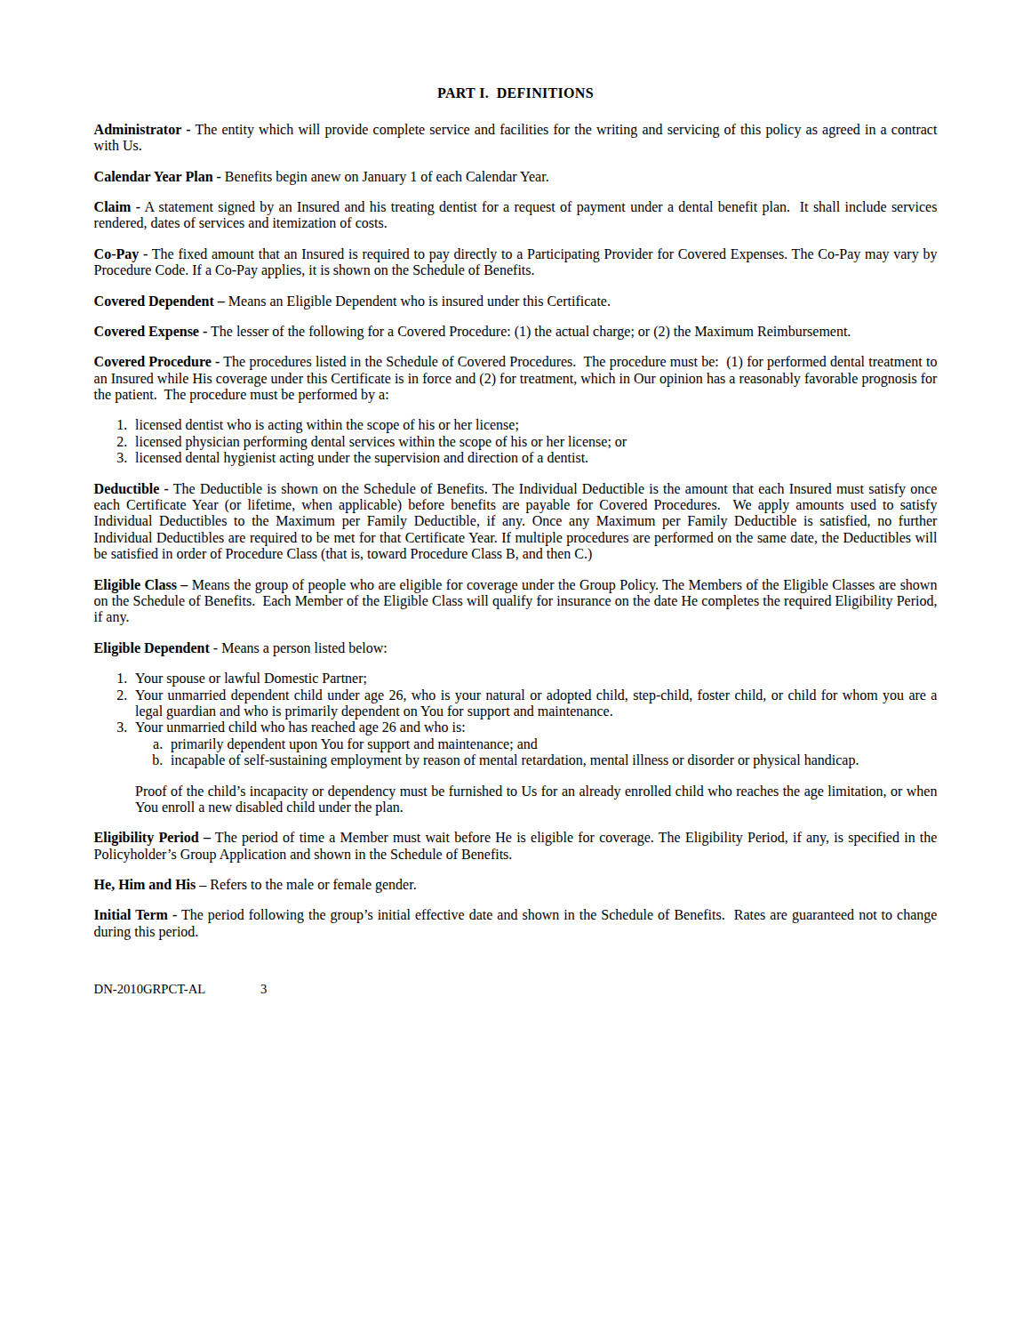PART I. DEFINITIONS
Administrator - The entity which will provide complete service and facilities for the writing and servicing of this policy as agreed in a contract with Us.
Calendar Year Plan - Benefits begin anew on January 1 of each Calendar Year.
Claim - A statement signed by an Insured and his treating dentist for a request of payment under a dental benefit plan. It shall include services rendered, dates of services and itemization of costs.
Co-Pay - The fixed amount that an Insured is required to pay directly to a Participating Provider for Covered Expenses. The Co-Pay may vary by Procedure Code. If a Co-Pay applies, it is shown on the Schedule of Benefits.
Covered Dependent – Means an Eligible Dependent who is insured under this Certificate.
Covered Expense - The lesser of the following for a Covered Procedure: (1) the actual charge; or (2) the Maximum Reimbursement.
Covered Procedure - The procedures listed in the Schedule of Covered Procedures. The procedure must be: (1) for performed dental treatment to an Insured while His coverage under this Certificate is in force and (2) for treatment, which in Our opinion has a reasonably favorable prognosis for the patient. The procedure must be performed by a:
licensed dentist who is acting within the scope of his or her license;
licensed physician performing dental services within the scope of his or her license; or
licensed dental hygienist acting under the supervision and direction of a dentist.
Deductible - The Deductible is shown on the Schedule of Benefits. The Individual Deductible is the amount that each Insured must satisfy once each Certificate Year (or lifetime, when applicable) before benefits are payable for Covered Procedures. We apply amounts used to satisfy Individual Deductibles to the Maximum per Family Deductible, if any. Once any Maximum per Family Deductible is satisfied, no further Individual Deductibles are required to be met for that Certificate Year. If multiple procedures are performed on the same date, the Deductibles will be satisfied in order of Procedure Class (that is, toward Procedure Class B, and then C.)
Eligible Class – Means the group of people who are eligible for coverage under the Group Policy. The Members of the Eligible Classes are shown on the Schedule of Benefits. Each Member of the Eligible Class will qualify for insurance on the date He completes the required Eligibility Period, if any.
Eligible Dependent - Means a person listed below:
Your spouse or lawful Domestic Partner;
Your unmarried dependent child under age 26, who is your natural or adopted child, step-child, foster child, or child for whom you are a legal guardian and who is primarily dependent on You for support and maintenance.
Your unmarried child who has reached age 26 and who is:
primarily dependent upon You for support and maintenance; and
incapable of self-sustaining employment by reason of mental retardation, mental illness or disorder or physical handicap.
Proof of the child’s incapacity or dependency must be furnished to Us for an already enrolled child who reaches the age limitation, or when You enroll a new disabled child under the plan.
Eligibility Period – The period of time a Member must wait before He is eligible for coverage. The Eligibility Period, if any, is specified in the Policyholder’s Group Application and shown in the Schedule of Benefits.
He, Him and His – Refers to the male or female gender.
Initial Term - The period following the group’s initial effective date and shown in the Schedule of Benefits. Rates are guaranteed not to change during this period.
DN-2010GRPCT-AL3